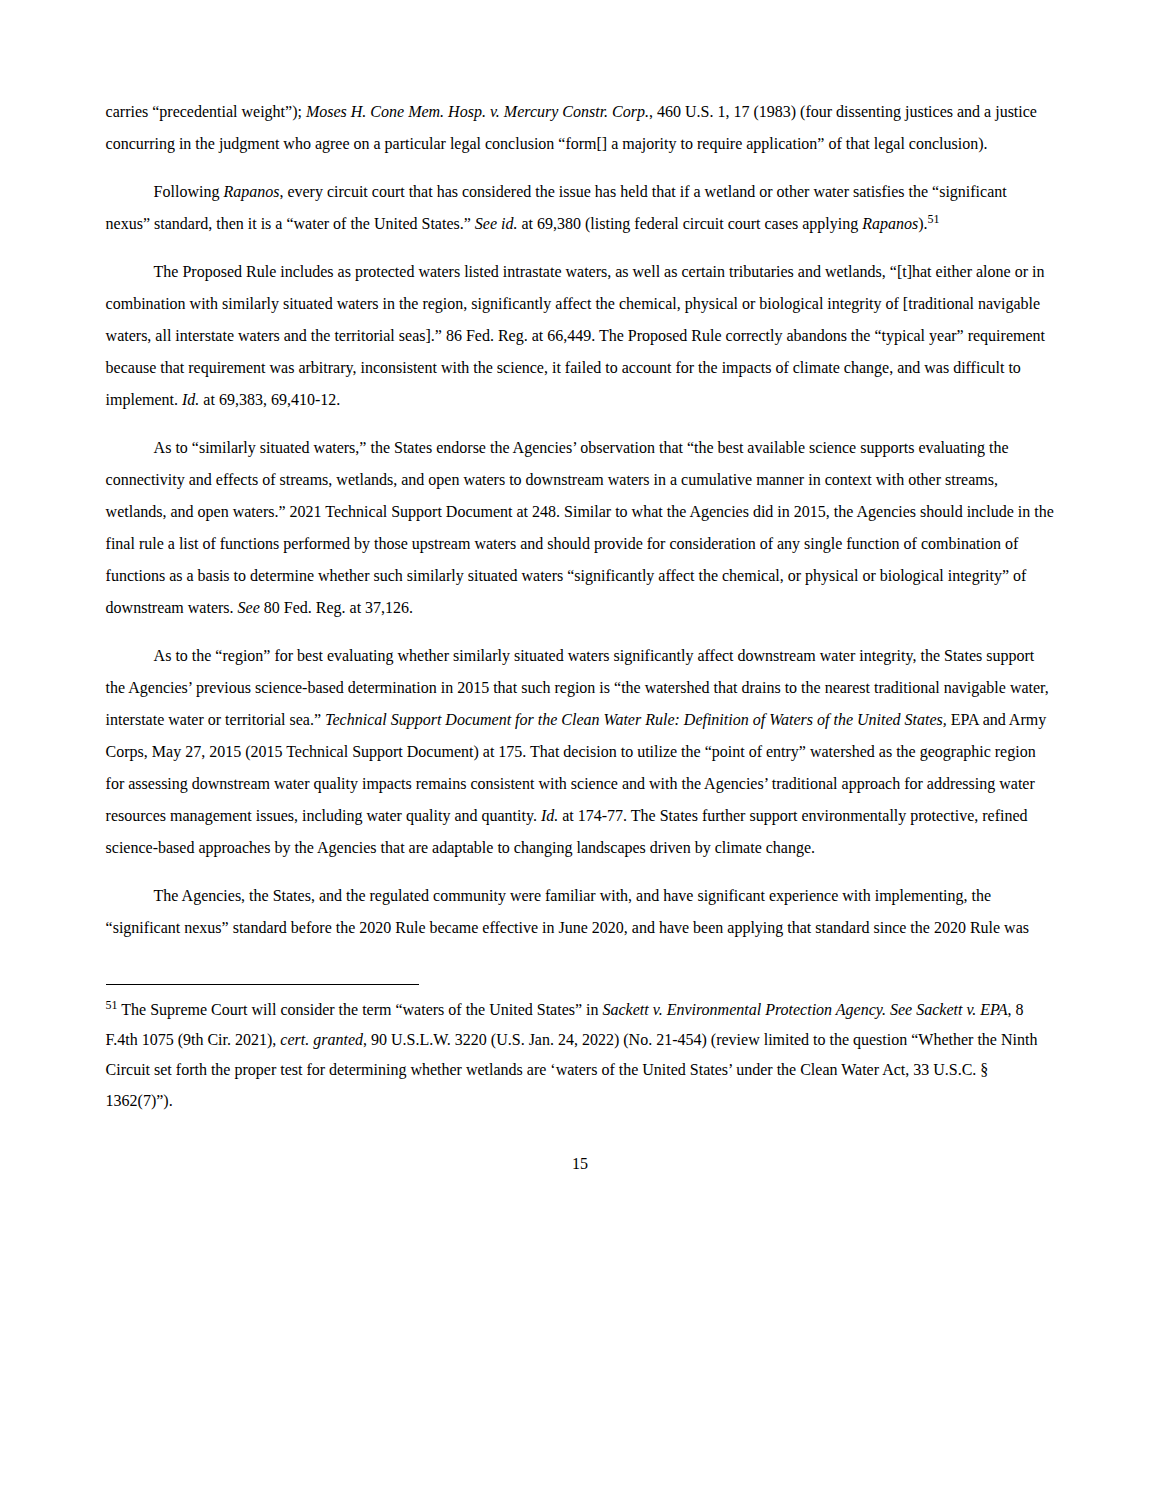carries “precedential weight”); Moses H. Cone Mem. Hosp. v. Mercury Constr. Corp., 460 U.S. 1, 17 (1983) (four dissenting justices and a justice concurring in the judgment who agree on a particular legal conclusion “form[] a majority to require application” of that legal conclusion).
Following Rapanos, every circuit court that has considered the issue has held that if a wetland or other water satisfies the “significant nexus” standard, then it is a “water of the United States.” See id. at 69,380 (listing federal circuit court cases applying Rapanos).51
The Proposed Rule includes as protected waters listed intrastate waters, as well as certain tributaries and wetlands, “[t]hat either alone or in combination with similarly situated waters in the region, significantly affect the chemical, physical or biological integrity of [traditional navigable waters, all interstate waters and the territorial seas].” 86 Fed. Reg. at 66,449. The Proposed Rule correctly abandons the “typical year” requirement because that requirement was arbitrary, inconsistent with the science, it failed to account for the impacts of climate change, and was difficult to implement. Id. at 69,383, 69,410-12.
As to “similarly situated waters,” the States endorse the Agencies’ observation that “the best available science supports evaluating the connectivity and effects of streams, wetlands, and open waters to downstream waters in a cumulative manner in context with other streams, wetlands, and open waters.” 2021 Technical Support Document at 248. Similar to what the Agencies did in 2015, the Agencies should include in the final rule a list of functions performed by those upstream waters and should provide for consideration of any single function of combination of functions as a basis to determine whether such similarly situated waters “significantly affect the chemical, or physical or biological integrity” of downstream waters. See 80 Fed. Reg. at 37,126.
As to the “region” for best evaluating whether similarly situated waters significantly affect downstream water integrity, the States support the Agencies’ previous science-based determination in 2015 that such region is “the watershed that drains to the nearest traditional navigable water, interstate water or territorial sea.” Technical Support Document for the Clean Water Rule: Definition of Waters of the United States, EPA and Army Corps, May 27, 2015 (2015 Technical Support Document) at 175. That decision to utilize the “point of entry” watershed as the geographic region for assessing downstream water quality impacts remains consistent with science and with the Agencies’ traditional approach for addressing water resources management issues, including water quality and quantity. Id. at 174-77. The States further support environmentally protective, refined science-based approaches by the Agencies that are adaptable to changing landscapes driven by climate change.
The Agencies, the States, and the regulated community were familiar with, and have significant experience with implementing, the “significant nexus” standard before the 2020 Rule became effective in June 2020, and have been applying that standard since the 2020 Rule was
51 The Supreme Court will consider the term “waters of the United States” in Sackett v. Environmental Protection Agency. See Sackett v. EPA, 8 F.4th 1075 (9th Cir. 2021), cert. granted, 90 U.S.L.W. 3220 (U.S. Jan. 24, 2022) (No. 21-454) (review limited to the question “Whether the Ninth Circuit set forth the proper test for determining whether wetlands are ‘waters of the United States’ under the Clean Water Act, 33 U.S.C. § 1362(7)”).
15